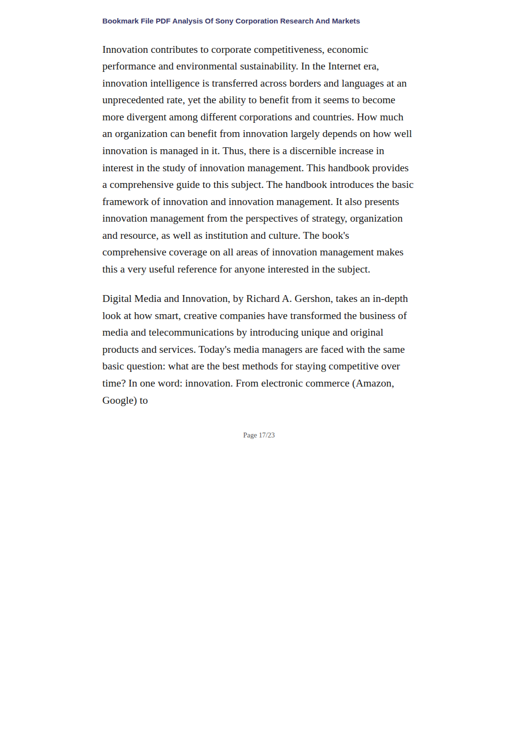Bookmark File PDF Analysis Of Sony Corporation Research And Markets
Innovation contributes to corporate competitiveness, economic performance and environmental sustainability. In the Internet era, innovation intelligence is transferred across borders and languages at an unprecedented rate, yet the ability to benefit from it seems to become more divergent among different corporations and countries. How much an organization can benefit from innovation largely depends on how well innovation is managed in it. Thus, there is a discernible increase in interest in the study of innovation management. This handbook provides a comprehensive guide to this subject. The handbook introduces the basic framework of innovation and innovation management. It also presents innovation management from the perspectives of strategy, organization and resource, as well as institution and culture. The book's comprehensive coverage on all areas of innovation management makes this a very useful reference for anyone interested in the subject.
Digital Media and Innovation, by Richard A. Gershon, takes an in-depth look at how smart, creative companies have transformed the business of media and telecommunications by introducing unique and original products and services. Today's media managers are faced with the same basic question: what are the best methods for staying competitive over time? In one word: innovation. From electronic commerce (Amazon, Google) to
Page 17/23